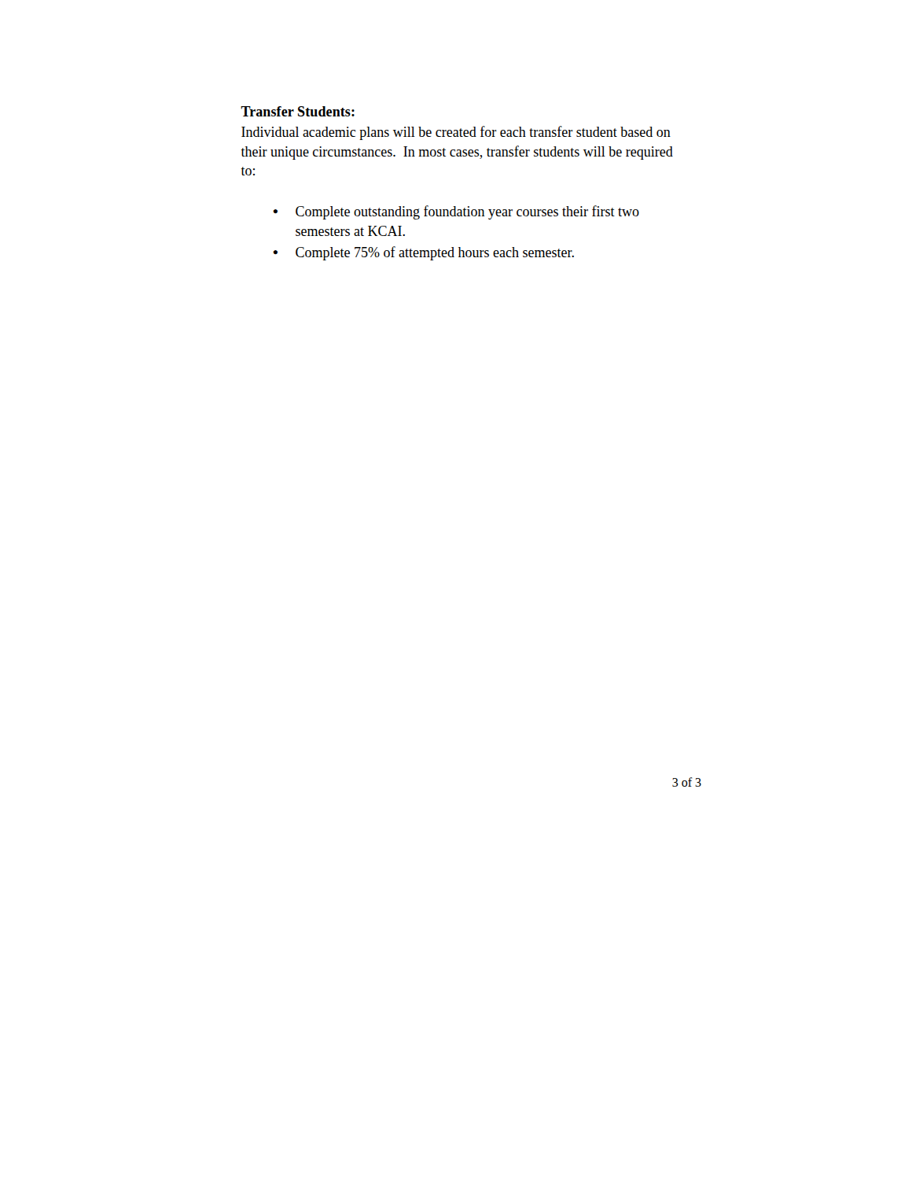Transfer Students:
Individual academic plans will be created for each transfer student based on their unique circumstances. In most cases, transfer students will be required to:
Complete outstanding foundation year courses their first two semesters at KCAI.
Complete 75% of attempted hours each semester.
3 of 3